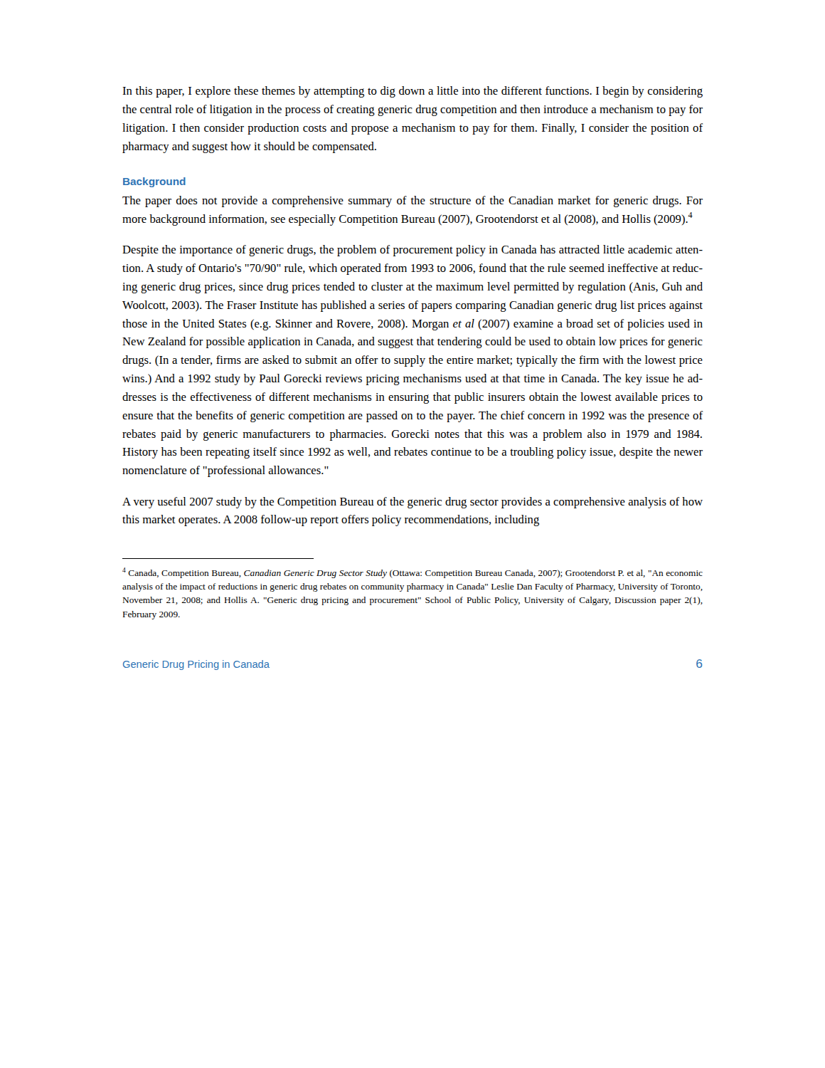In this paper, I explore these themes by attempting to dig down a little into the different functions. I begin by considering the central role of litigation in the process of creating generic drug competition and then introduce a mechanism to pay for litigation. I then consider production costs and propose a mechanism to pay for them. Finally, I consider the position of pharmacy and suggest how it should be compensated.
Background
The paper does not provide a comprehensive summary of the structure of the Canadian market for generic drugs. For more background information, see especially Competition Bureau (2007), Grootendorst et al (2008), and Hollis (2009).4
Despite the importance of generic drugs, the problem of procurement policy in Canada has attracted little academic attention. A study of Ontario's "70/90" rule, which operated from 1993 to 2006, found that the rule seemed ineffective at reducing generic drug prices, since drug prices tended to cluster at the maximum level permitted by regulation (Anis, Guh and Woolcott, 2003). The Fraser Institute has published a series of papers comparing Canadian generic drug list prices against those in the United States (e.g. Skinner and Rovere, 2008). Morgan et al (2007) examine a broad set of policies used in New Zealand for possible application in Canada, and suggest that tendering could be used to obtain low prices for generic drugs. (In a tender, firms are asked to submit an offer to supply the entire market; typically the firm with the lowest price wins.) And a 1992 study by Paul Gorecki reviews pricing mechanisms used at that time in Canada. The key issue he addresses is the effectiveness of different mechanisms in ensuring that public insurers obtain the lowest available prices to ensure that the benefits of generic competition are passed on to the payer. The chief concern in 1992 was the presence of rebates paid by generic manufacturers to pharmacies. Gorecki notes that this was a problem also in 1979 and 1984. History has been repeating itself since 1992 as well, and rebates continue to be a troubling policy issue, despite the newer nomenclature of "professional allowances."
A very useful 2007 study by the Competition Bureau of the generic drug sector provides a comprehensive analysis of how this market operates. A 2008 follow-up report offers policy recommendations, including
4 Canada, Competition Bureau, Canadian Generic Drug Sector Study (Ottawa: Competition Bureau Canada, 2007); Grootendorst P. et al, "An economic analysis of the impact of reductions in generic drug rebates on community pharmacy in Canada" Leslie Dan Faculty of Pharmacy, University of Toronto, November 21, 2008; and Hollis A. "Generic drug pricing and procurement" School of Public Policy, University of Calgary, Discussion paper 2(1), February 2009.
Generic Drug Pricing in Canada 6